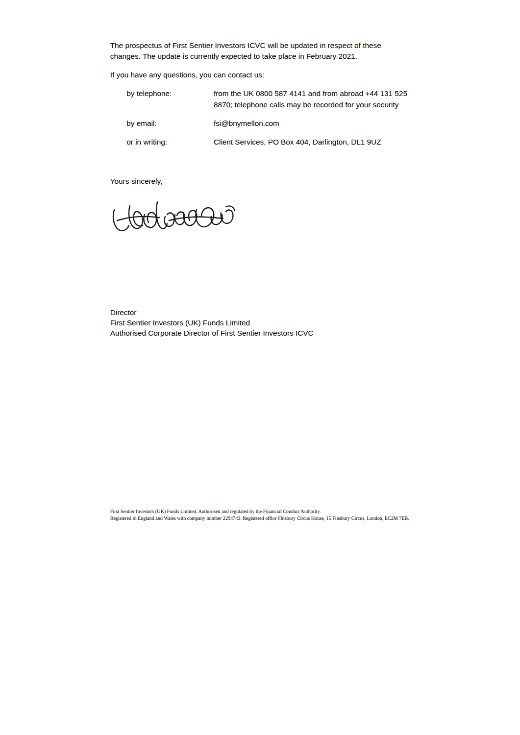The prospectus of First Sentier Investors ICVC will be updated in respect of these changes. The update is currently expected to take place in February 2021.
If you have any questions, you can contact us:
by telephone:
from the UK 0800 587 4141 and from abroad +44 131 525 8870; telephone calls may be recorded for your security
by email:
fsi@bnymellon.com
or in writing:
Client Services, PO Box 404, Darlington, DL1 9UZ
Yours sincerely,
Director
First Sentier Investors (UK) Funds Limited
Authorised Corporate Director of First Sentier Investors ICVC
First Sentier Investors (UK) Funds Limited. Authorised and regulated by the Financial Conduct Authority.
Registered in England and Wales with company number 2294743. Registered office Finsbury Circus House, 15 Finsbury Circus, London, EC2M 7EB.